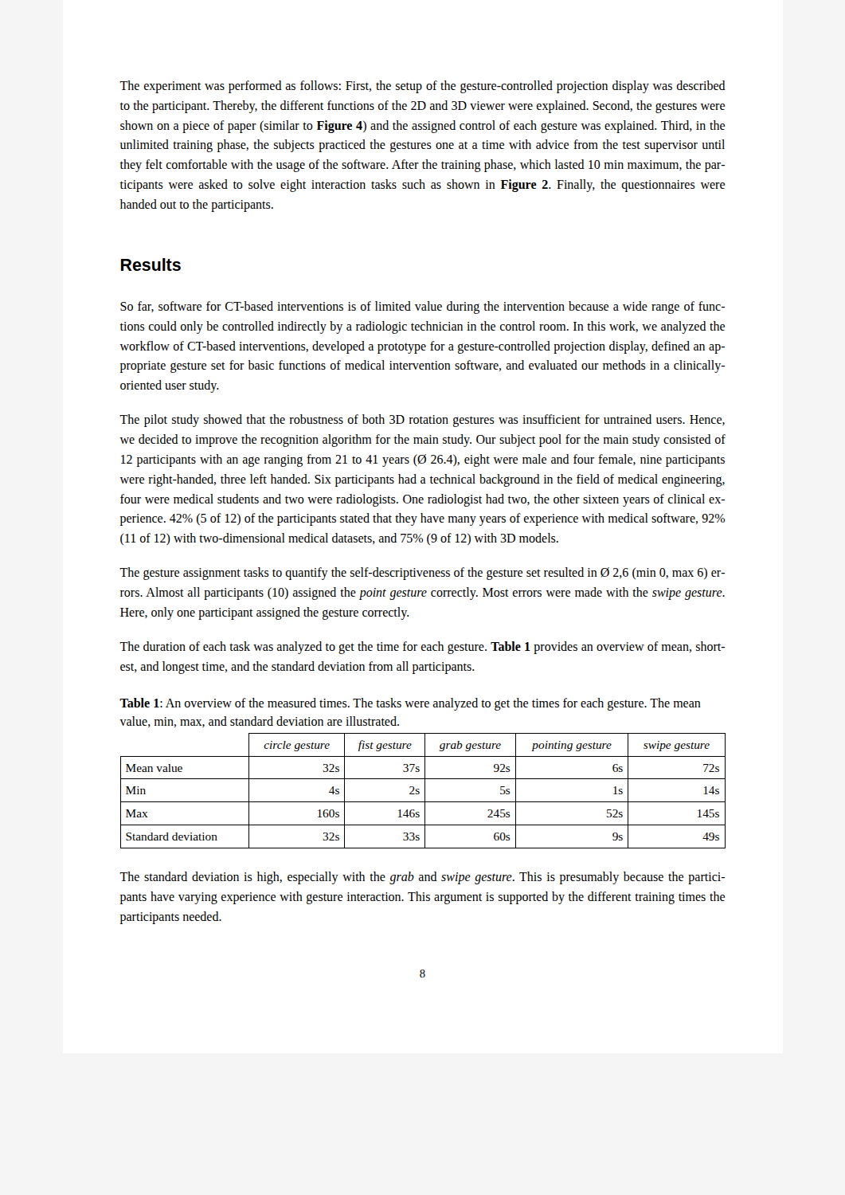The experiment was performed as follows: First, the setup of the gesture-controlled projection display was described to the participant. Thereby, the different functions of the 2D and 3D viewer were explained. Second, the gestures were shown on a piece of paper (similar to Figure 4) and the assigned control of each gesture was explained. Third, in the unlimited training phase, the subjects practiced the gestures one at a time with advice from the test supervisor until they felt comfortable with the usage of the software. After the training phase, which lasted 10 min maximum, the participants were asked to solve eight interaction tasks such as shown in Figure 2. Finally, the questionnaires were handed out to the participants.
Results
So far, software for CT-based interventions is of limited value during the intervention because a wide range of functions could only be controlled indirectly by a radiologic technician in the control room. In this work, we analyzed the workflow of CT-based interventions, developed a prototype for a gesture-controlled projection display, defined an appropriate gesture set for basic functions of medical intervention software, and evaluated our methods in a clinically-oriented user study.
The pilot study showed that the robustness of both 3D rotation gestures was insufficient for untrained users. Hence, we decided to improve the recognition algorithm for the main study. Our subject pool for the main study consisted of 12 participants with an age ranging from 21 to 41 years (Ø 26.4), eight were male and four female, nine participants were right-handed, three left handed. Six participants had a technical background in the field of medical engineering, four were medical students and two were radiologists. One radiologist had two, the other sixteen years of clinical experience. 42% (5 of 12) of the participants stated that they have many years of experience with medical software, 92% (11 of 12) with two-dimensional medical datasets, and 75% (9 of 12) with 3D models.
The gesture assignment tasks to quantify the self-descriptiveness of the gesture set resulted in Ø 2,6 (min 0, max 6) errors. Almost all participants (10) assigned the point gesture correctly. Most errors were made with the swipe gesture. Here, only one participant assigned the gesture correctly.
The duration of each task was analyzed to get the time for each gesture. Table 1 provides an overview of mean, shortest, and longest time, and the standard deviation from all participants.
Table 1: An overview of the measured times. The tasks were analyzed to get the times for each gesture. The mean value, min, max, and standard deviation are illustrated.
| | circle gesture | fist gesture | grab gesture | pointing gesture | swipe gesture |
| --- | --- | --- | --- | --- | --- |
| Mean value | 32s | 37s | 92s | 6s | 72s |
| Min | 4s | 2s | 5s | 1s | 14s |
| Max | 160s | 146s | 245s | 52s | 145s |
| Standard deviation | 32s | 33s | 60s | 9s | 49s |
The standard deviation is high, especially with the grab and swipe gesture. This is presumably because the participants have varying experience with gesture interaction. This argument is supported by the different training times the participants needed.
8